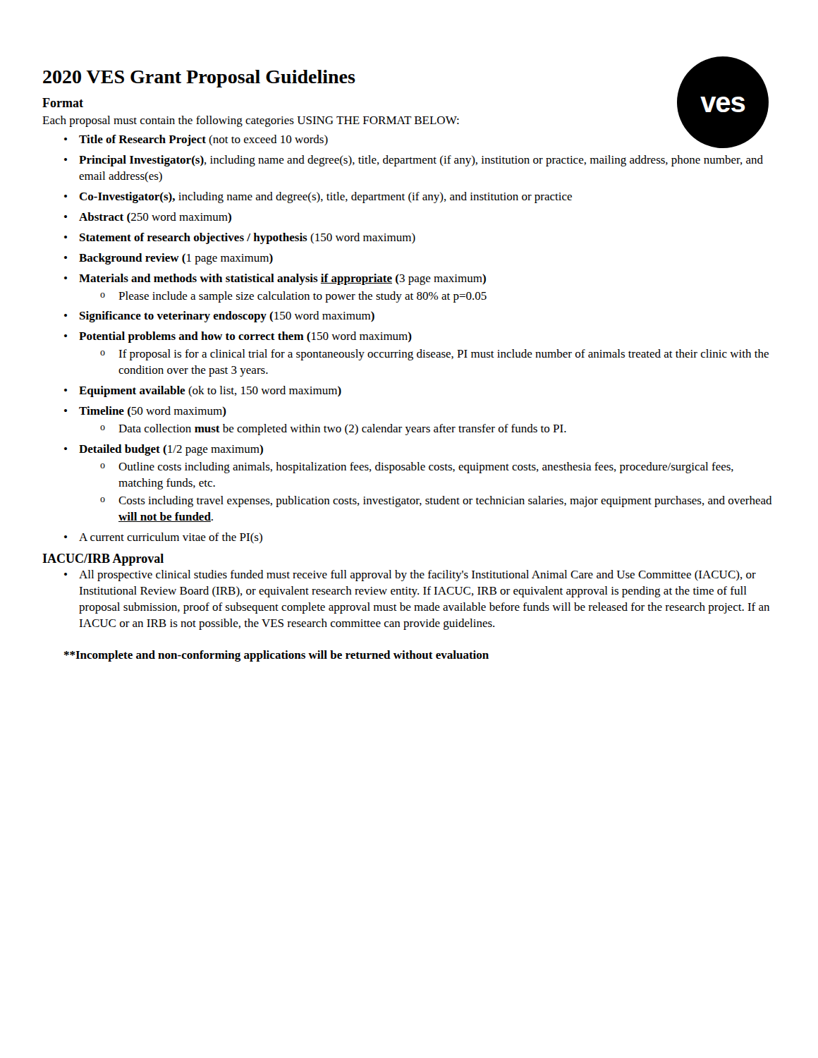ves
2020 VES Grant Proposal Guidelines
Format
Each proposal must contain the following categories USING THE FORMAT BELOW:
Title of Research Project (not to exceed 10 words)
Principal Investigator(s), including name and degree(s), title, department (if any), institution or practice, mailing address, phone number, and email address(es)
Co-Investigator(s), including name and degree(s), title, department (if any), and institution or practice
Abstract (250 word maximum)
Statement of research objectives / hypothesis (150 word maximum)
Background review (1 page maximum)
Materials and methods with statistical analysis if appropriate (3 page maximum)
Please include a sample size calculation to power the study at 80% at p=0.05
Significance to veterinary endoscopy (150 word maximum)
Potential problems and how to correct them (150 word maximum)
If proposal is for a clinical trial for a spontaneously occurring disease, PI must include number of animals treated at their clinic with the condition over the past 3 years.
Equipment available (ok to list, 150 word maximum)
Timeline (50 word maximum)
Data collection must be completed within two (2) calendar years after transfer of funds to PI.
Detailed budget (1/2 page maximum)
Outline costs including animals, hospitalization fees, disposable costs, equipment costs, anesthesia fees, procedure/surgical fees, matching funds, etc.
Costs including travel expenses, publication costs, investigator, student or technician salaries, major equipment purchases, and overhead will not be funded.
A current curriculum vitae of the PI(s)
IACUC/IRB Approval
All prospective clinical studies funded must receive full approval by the facility's Institutional Animal Care and Use Committee (IACUC), or Institutional Review Board (IRB), or equivalent research review entity. If IACUC, IRB or equivalent approval is pending at the time of full proposal submission, proof of subsequent complete approval must be made available before funds will be released for the research project. If an IACUC or an IRB is not possible, the VES research committee can provide guidelines.
**Incomplete and non-conforming applications will be returned without evaluation